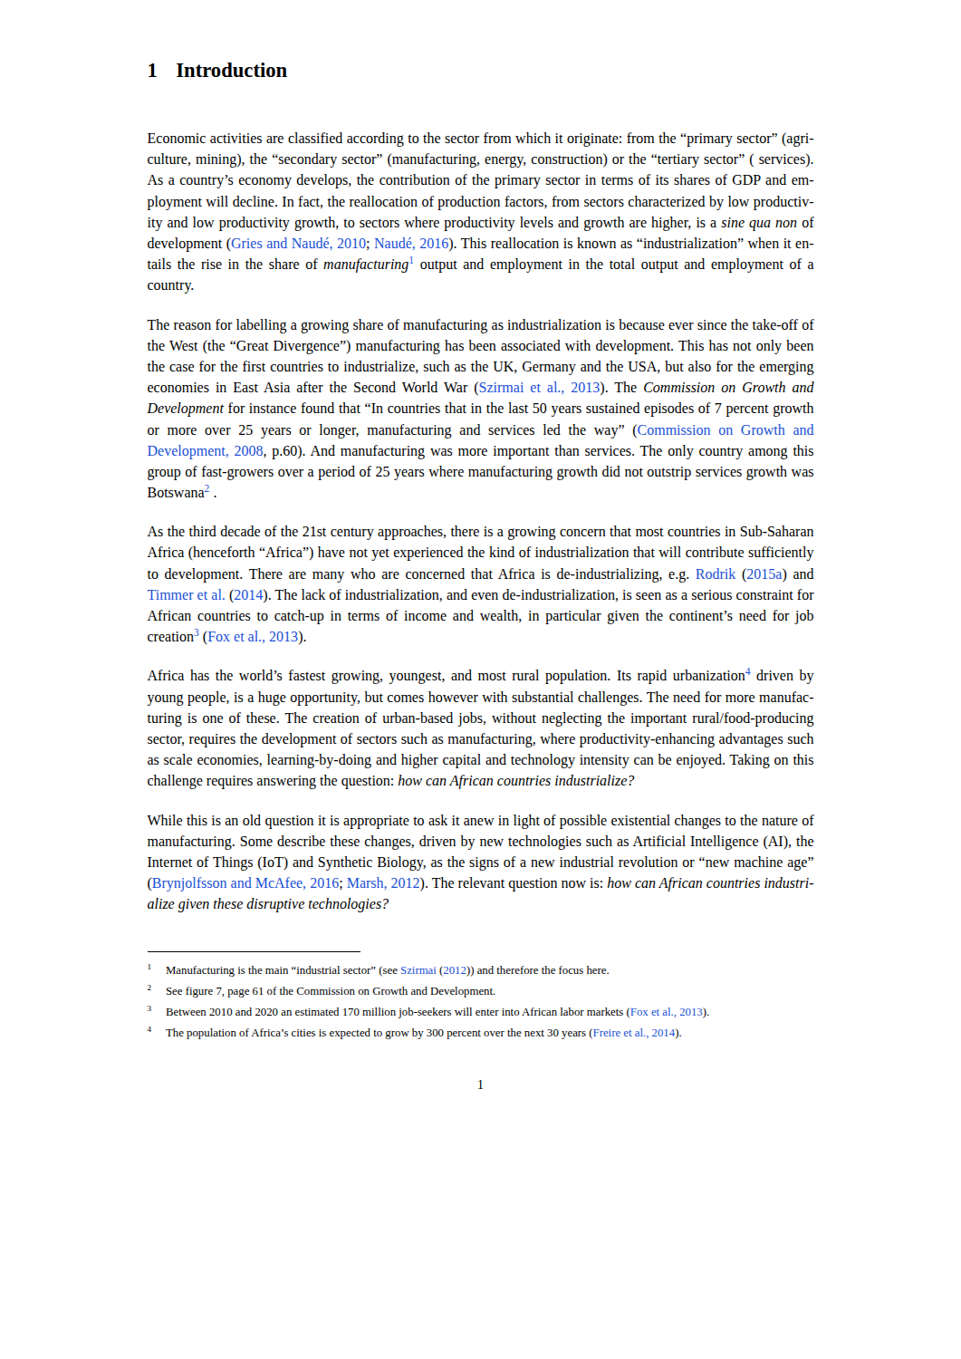1 Introduction
Economic activities are classified according to the sector from which it originate: from the “primary sector” (agriculture, mining), the “secondary sector” (manufacturing, energy, construction) or the “tertiary sector” ( services). As a country’s economy develops, the contribution of the primary sector in terms of its shares of GDP and employment will decline. In fact, the reallocation of production factors, from sectors characterized by low productivity and low productivity growth, to sectors where productivity levels and growth are higher, is a sine qua non of development (Gries and Naudé, 2010; Naudé, 2016). This reallocation is known as “industrialization” when it entails the rise in the share of manufacturing1 output and employment in the total output and employment of a country.
The reason for labelling a growing share of manufacturing as industrialization is because ever since the take-off of the West (the “Great Divergence”) manufacturing has been associated with development. This has not only been the case for the first countries to industrialize, such as the UK, Germany and the USA, but also for the emerging economies in East Asia after the Second World War (Szirmai et al., 2013). The Commission on Growth and Development for instance found that “In countries that in the last 50 years sustained episodes of 7 percent growth or more over 25 years or longer, manufacturing and services led the way” (Commission on Growth and Development, 2008, p.60). And manufacturing was more important than services. The only country among this group of fast-growers over a period of 25 years where manufacturing growth did not outstrip services growth was Botswana2 .
As the third decade of the 21st century approaches, there is a growing concern that most countries in Sub-Saharan Africa (henceforth “Africa”) have not yet experienced the kind of industrialization that will contribute sufficiently to development. There are many who are concerned that Africa is de-industrializing, e.g. Rodrik (2015a) and Timmer et al. (2014). The lack of industrialization, and even de-industrialization, is seen as a serious constraint for African countries to catch-up in terms of income and wealth, in particular given the continent’s need for job creation3 (Fox et al., 2013).
Africa has the world’s fastest growing, youngest, and most rural population. Its rapid urbanization4 driven by young people, is a huge opportunity, but comes however with substantial challenges. The need for more manufacturing is one of these. The creation of urban-based jobs, without neglecting the important rural/food-producing sector, requires the development of sectors such as manufacturing, where productivity-enhancing advantages such as scale economies, learning-by-doing and higher capital and technology intensity can be enjoyed. Taking on this challenge requires answering the question: how can African countries industrialize?
While this is an old question it is appropriate to ask it anew in light of possible existential changes to the nature of manufacturing. Some describe these changes, driven by new technologies such as Artificial Intelligence (AI), the Internet of Things (IoT) and Synthetic Biology, as the signs of a new industrial revolution or “new machine age” (Brynjolfsson and McAfee, 2016; Marsh, 2012). The relevant question now is: how can African countries industrialize given these disruptive technologies?
1
Manufacturing is the main “industrial sector” (see Szirmai (2012)) and therefore the focus here.
2
See figure 7, page 61 of the Commission on Growth and Development.
3
Between 2010 and 2020 an estimated 170 million job-seekers will enter into African labor markets (Fox et al., 2013).
4
The population of Africa’s cities is expected to grow by 300 percent over the next 30 years (Freire et al., 2014).
1